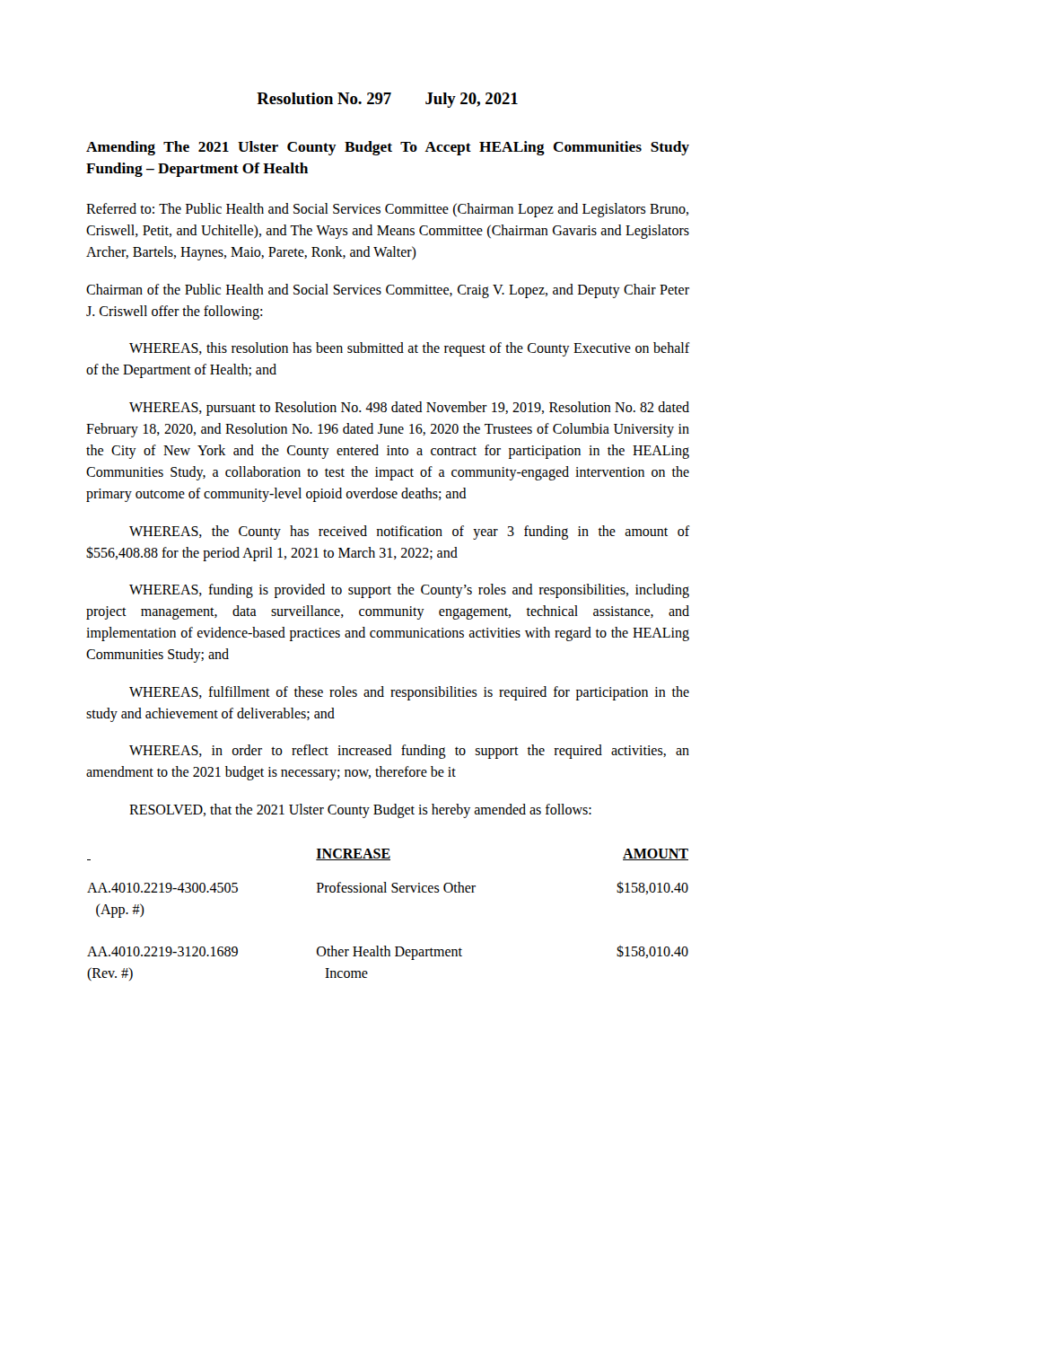Resolution No. 297 July 20, 2021
Amending The 2021 Ulster County Budget To Accept HEALing Communities Study Funding – Department Of Health
Referred to: The Public Health and Social Services Committee (Chairman Lopez and Legislators Bruno, Criswell, Petit, and Uchitelle), and The Ways and Means Committee (Chairman Gavaris and Legislators Archer, Bartels, Haynes, Maio, Parete, Ronk, and Walter)
Chairman of the Public Health and Social Services Committee, Craig V. Lopez, and Deputy Chair Peter J. Criswell offer the following:
WHEREAS, this resolution has been submitted at the request of the County Executive on behalf of the Department of Health; and
WHEREAS, pursuant to Resolution No. 498 dated November 19, 2019, Resolution No. 82 dated February 18, 2020, and Resolution No. 196 dated June 16, 2020 the Trustees of Columbia University in the City of New York and the County entered into a contract for participation in the HEALing Communities Study, a collaboration to test the impact of a community-engaged intervention on the primary outcome of community-level opioid overdose deaths; and
WHEREAS, the County has received notification of year 3 funding in the amount of $556,408.88 for the period April 1, 2021 to March 31, 2022; and
WHEREAS, funding is provided to support the County’s roles and responsibilities, including project management, data surveillance, community engagement, technical assistance, and implementation of evidence-based practices and communications activities with regard to the HEALing Communities Study; and
WHEREAS, fulfillment of these roles and responsibilities is required for participation in the study and achievement of deliverables; and
WHEREAS, in order to reflect increased funding to support the required activities, an amendment to the 2021 budget is necessary; now, therefore be it
RESOLVED, that the 2021 Ulster County Budget is hereby amended as follows:
| | INCREASE | AMOUNT |
| --- | --- | --- |
| AA.4010.2219-4300.4505 (App. #) | Professional Services Other | $158,010.40 |
| AA.4010.2219-3120.1689 (Rev. #) | Other Health Department Income | $158,010.40 |